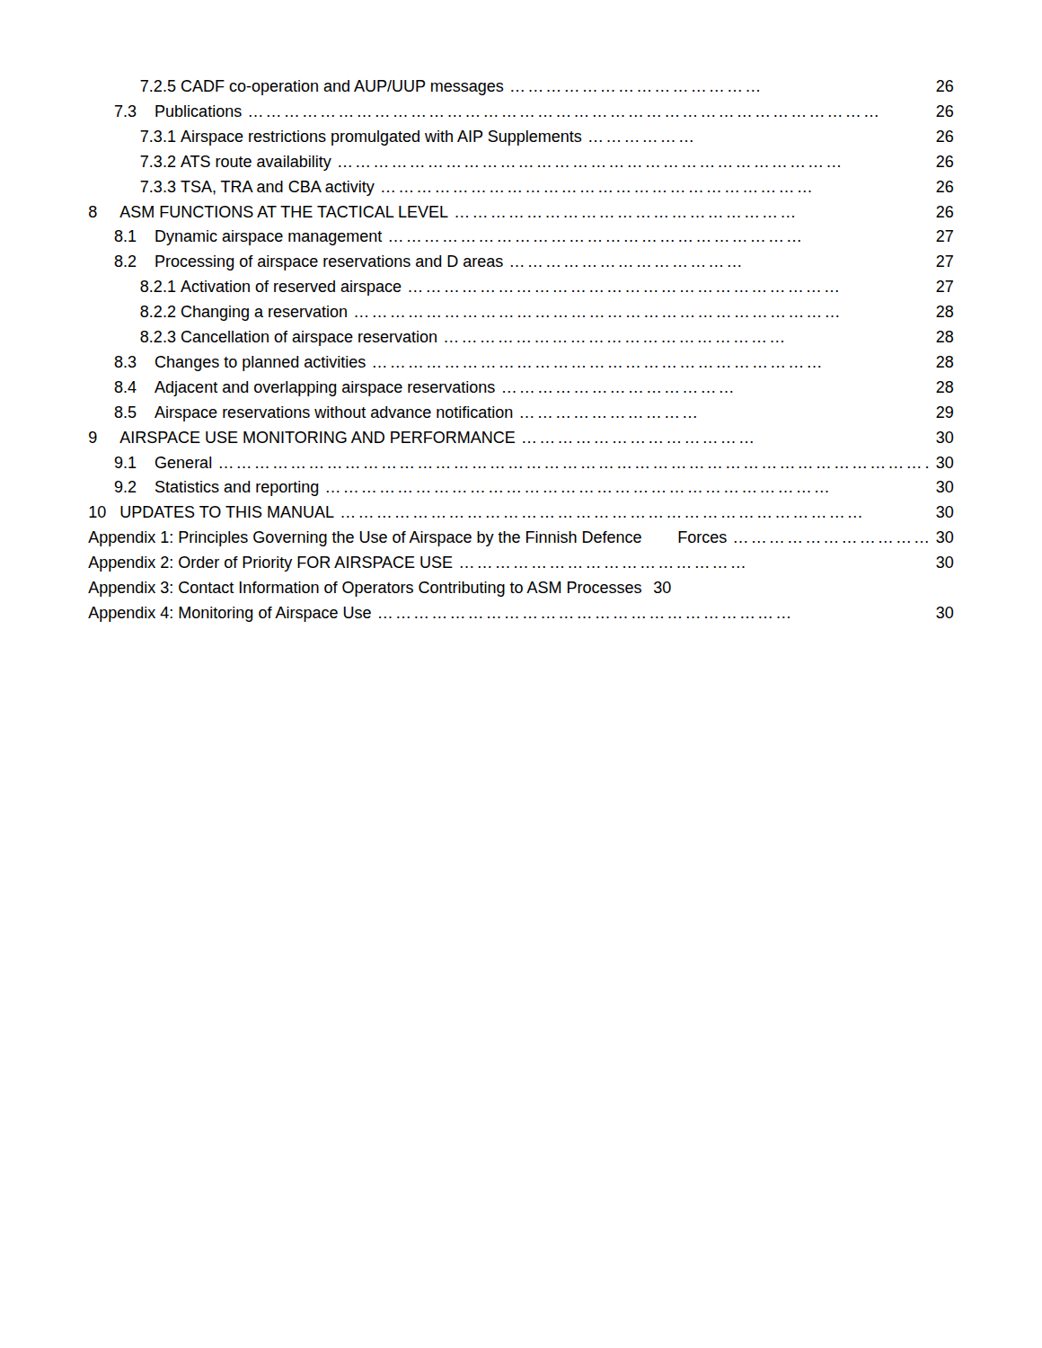7.2.5 CADF co-operation and AUP/UUP messages……………………………………26
7.3 Publications……………………………………………………………………………………………26
7.3.1 Airspace restrictions promulgated with AIP Supplements………………26
7.3.2 ATS route availability…………………………………………………………………………26
7.3.3 TSA, TRA and CBA activity………………………………………………………………26
8 ASM FUNCTIONS AT THE TACTICAL LEVEL…………………………………………………26
8.1 Dynamic airspace management……………………………………………………………27
8.2 Processing of airspace reservations and D areas…………………………………27
8.2.1 Activation of reserved airspace………………………………………………………………27
8.2.2 Changing a reservation………………………………………………………………………28
8.2.3 Cancellation of airspace reservation…………………………………………………28
8.3 Changes to planned activities…………………………………………………………………28
8.4 Adjacent and overlapping airspace reservations…………………………………28
8.5 Airspace reservations without advance notification…………………………29
9 AIRSPACE USE MONITORING AND PERFORMANCE…………………………………30
9.1 General…………………………………………………………………………………………………………30
9.2 Statistics and reporting…………………………………………………………………………30
10 UPDATES TO THIS MANUAL……………………………………………………………………………30
Appendix 1: Principles Governing the Use of Airspace by the Finnish Defence Forces…………………………………………………………………………………………………………30
Appendix 2: Order of Priority FOR AIRSPACE USE…………………………………………30
Appendix 3: Contact Information of Operators Contributing to ASM Processes 30
Appendix 4: Monitoring of Airspace Use……………………………………………………………30